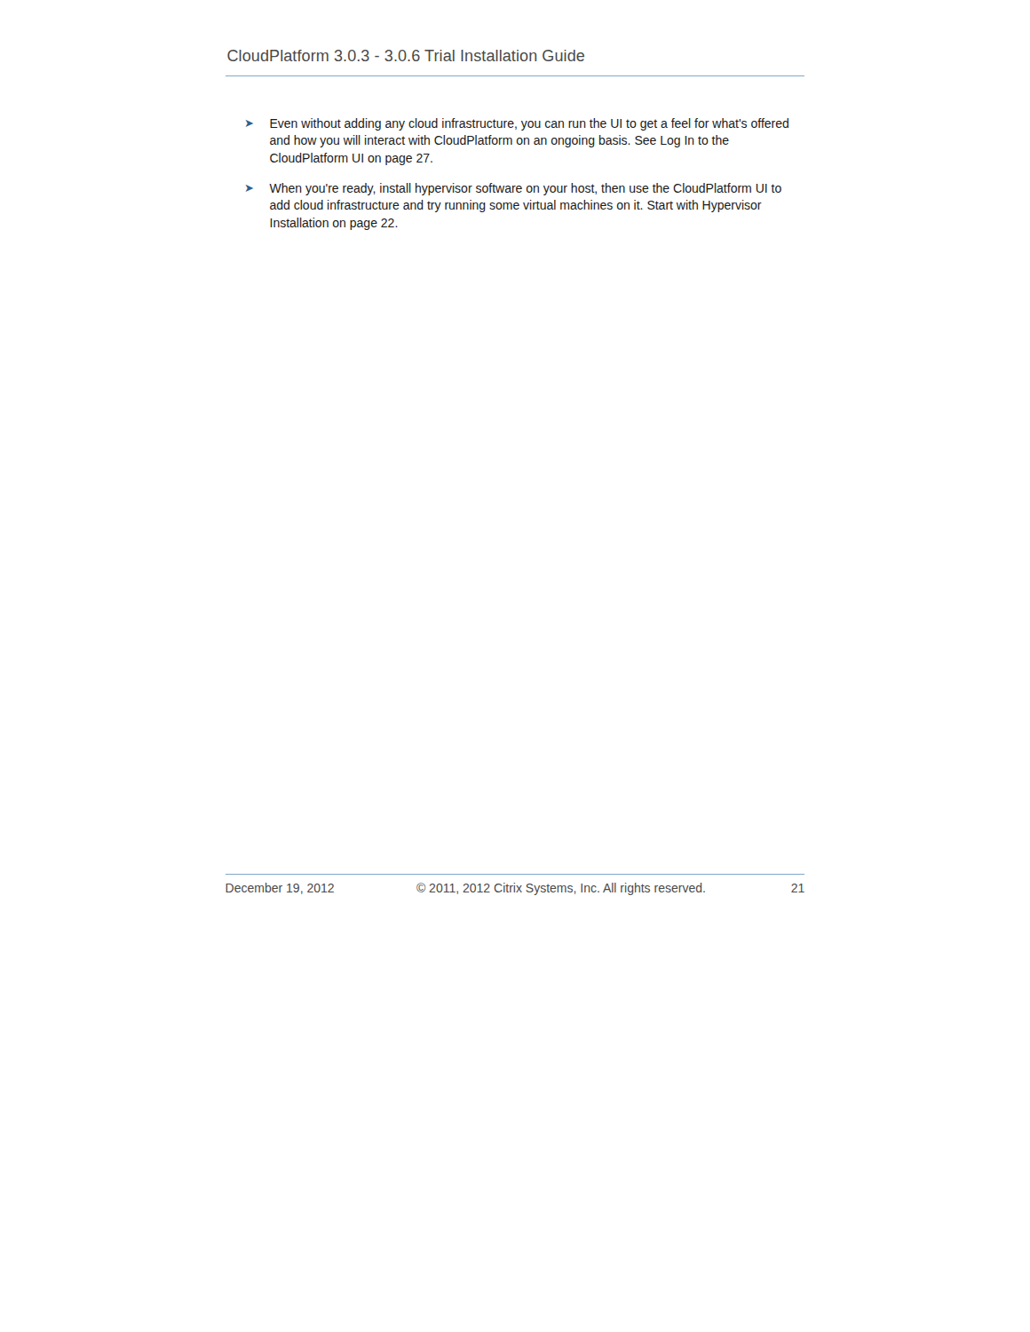CloudPlatform 3.0.3 - 3.0.6 Trial Installation Guide
Even without adding any cloud infrastructure, you can run the UI to get a feel for what's offered and how you will interact with CloudPlatform on an ongoing basis. See Log In to the CloudPlatform UI on page 27.
When you're ready, install hypervisor software on your host, then use the CloudPlatform UI to add cloud infrastructure and try running some virtual machines on it. Start with Hypervisor Installation on page 22.
December 19, 2012
© 2011, 2012 Citrix Systems, Inc. All rights reserved.
21